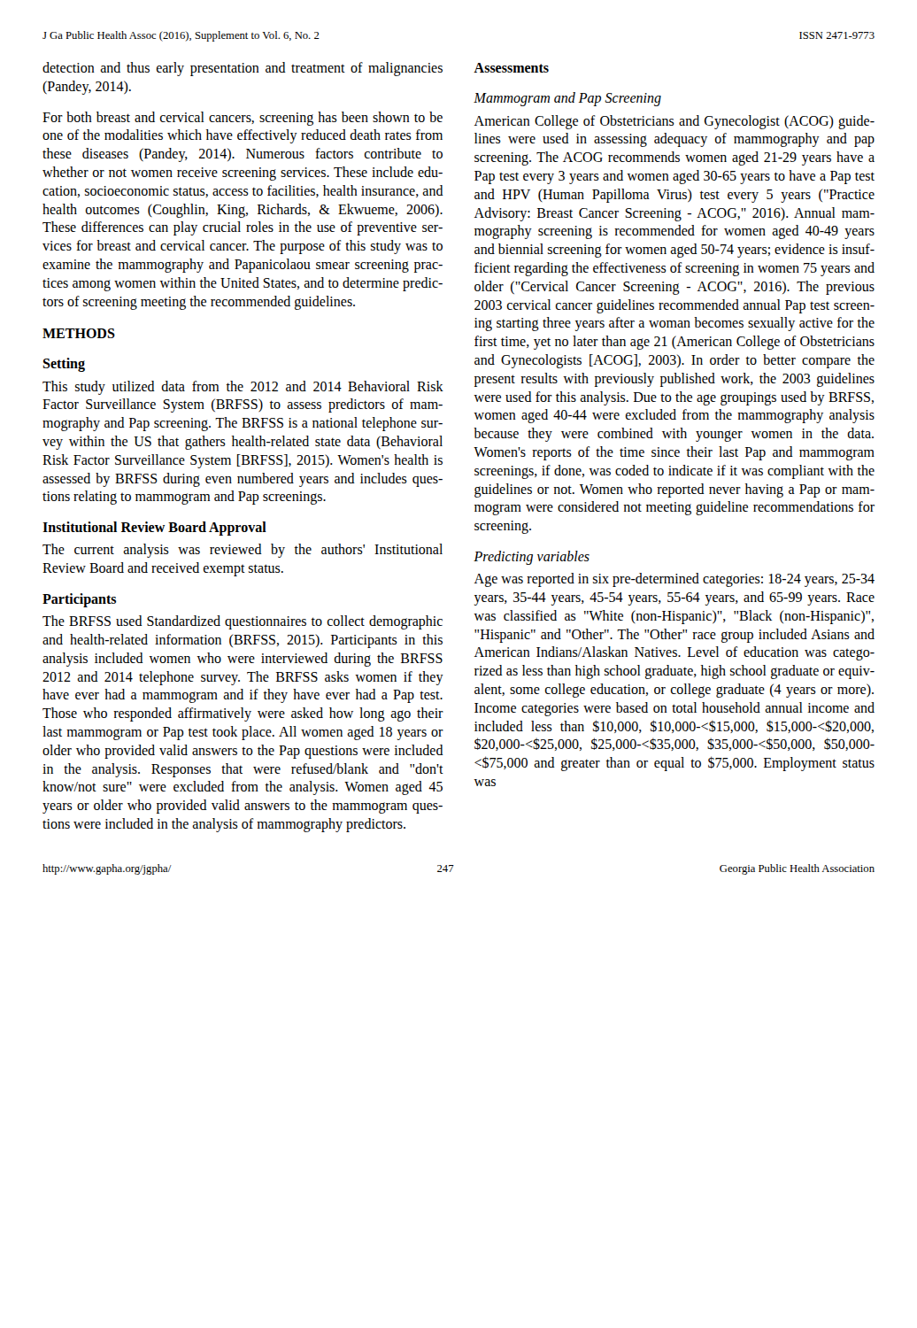J Ga Public Health Assoc (2016), Supplement to Vol. 6, No. 2 ISSN 2471-9773
detection and thus early presentation and treatment of malignancies (Pandey, 2014).
For both breast and cervical cancers, screening has been shown to be one of the modalities which have effectively reduced death rates from these diseases (Pandey, 2014). Numerous factors contribute to whether or not women receive screening services. These include education, socioeconomic status, access to facilities, health insurance, and health outcomes (Coughlin, King, Richards, & Ekwueme, 2006). These differences can play crucial roles in the use of preventive services for breast and cervical cancer. The purpose of this study was to examine the mammography and Papanicolaou smear screening practices among women within the United States, and to determine predictors of screening meeting the recommended guidelines.
METHODS
Setting
This study utilized data from the 2012 and 2014 Behavioral Risk Factor Surveillance System (BRFSS) to assess predictors of mammography and Pap screening. The BRFSS is a national telephone survey within the US that gathers health-related state data (Behavioral Risk Factor Surveillance System [BRFSS], 2015). Women's health is assessed by BRFSS during even numbered years and includes questions relating to mammogram and Pap screenings.
Institutional Review Board Approval
The current analysis was reviewed by the authors' Institutional Review Board and received exempt status.
Participants
The BRFSS used Standardized questionnaires to collect demographic and health-related information (BRFSS, 2015). Participants in this analysis included women who were interviewed during the BRFSS 2012 and 2014 telephone survey. The BRFSS asks women if they have ever had a mammogram and if they have ever had a Pap test. Those who responded affirmatively were asked how long ago their last mammogram or Pap test took place. All women aged 18 years or older who provided valid answers to the Pap questions were included in the analysis. Responses that were refused/blank and "don't know/not sure" were excluded from the analysis. Women aged 45 years or older who provided valid answers to the mammogram questions were included in the analysis of mammography predictors.
Assessments
Mammogram and Pap Screening
American College of Obstetricians and Gynecologist (ACOG) guidelines were used in assessing adequacy of mammography and pap screening. The ACOG recommends women aged 21-29 years have a Pap test every 3 years and women aged 30-65 years to have a Pap test and HPV (Human Papilloma Virus) test every 5 years ("Practice Advisory: Breast Cancer Screening - ACOG," 2016). Annual mammography screening is recommended for women aged 40-49 years and biennial screening for women aged 50-74 years; evidence is insufficient regarding the effectiveness of screening in women 75 years and older ("Cervical Cancer Screening - ACOG", 2016). The previous 2003 cervical cancer guidelines recommended annual Pap test screening starting three years after a woman becomes sexually active for the first time, yet no later than age 21 (American College of Obstetricians and Gynecologists [ACOG], 2003). In order to better compare the present results with previously published work, the 2003 guidelines were used for this analysis. Due to the age groupings used by BRFSS, women aged 40-44 were excluded from the mammography analysis because they were combined with younger women in the data. Women's reports of the time since their last Pap and mammogram screenings, if done, was coded to indicate if it was compliant with the guidelines or not. Women who reported never having a Pap or mammogram were considered not meeting guideline recommendations for screening.
Predicting variables
Age was reported in six pre-determined categories: 18-24 years, 25-34 years, 35-44 years, 45-54 years, 55-64 years, and 65-99 years. Race was classified as "White (non-Hispanic)", "Black (non-Hispanic)", "Hispanic" and "Other". The "Other" race group included Asians and American Indians/Alaskan Natives. Level of education was categorized as less than high school graduate, high school graduate or equivalent, some college education, or college graduate (4 years or more). Income categories were based on total household annual income and included less than $10,000, $10,000-<$15,000, $15,000-<$20,000, $20,000-<$25,000, $25,000-<$35,000, $35,000-<$50,000, $50,000-<$75,000 and greater than or equal to $75,000. Employment status was
http://www.gapha.org/jgpha/ 247 Georgia Public Health Association